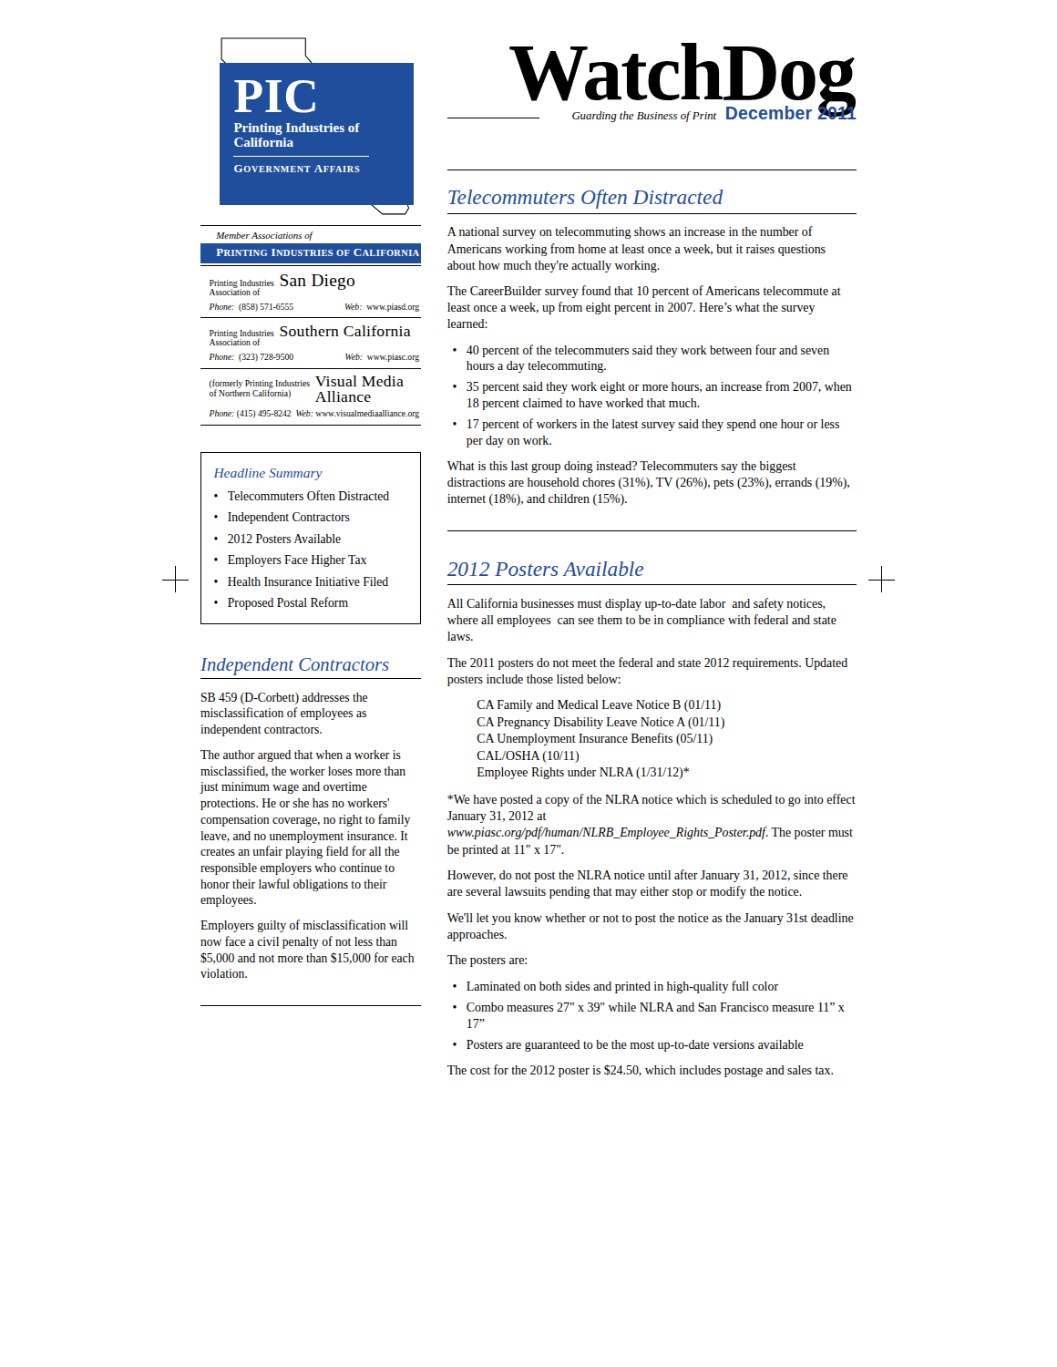PIC
Printing Industries of
California
GOVERNMENT AFFAIRS
Member Associations of
PRINTING INDUSTRIES OF CALIFORNIA
Printing Industries
Association of
San Diego
Phone: (858) 571-6555
Web: www.piasd.org
Printing Industries
Association of
Southern California
Phone: (323) 728-9500
Web: www.piasc.org
(formerly Printing Industries
of Northern California)
Visual Media Alliance
Phone: (415) 495-8242
Web: www.visualmediaalliance.org
Headline Summary
Telecommuters Often Distracted
Independent Contractors
2012 Posters Available
Employers Face Higher Tax
Health Insurance Initiative Filed
Proposed Postal Reform
Independent Contractors
SB 459 (D-Corbett) addresses the misclassification of employees as independent contractors.
The author argued that when a worker is misclassified, the worker loses more than just minimum wage and overtime protections. He or she has no workers' compensation coverage, no right to family leave, and no unemployment insurance. It creates an unfair playing field for all the responsible employers who continue to honor their lawful obligations to their employees.
Employers guilty of misclassification will now face a civil penalty of not less than $5,000 and not more than $15,000 for each violation.
WatchDog
Guarding the Business of Print
December 2011
Telecommuters Often Distracted
A national survey on telecommuting shows an increase in the number of Americans working from home at least once a week, but it raises questions about how much they're actually working.
The CareerBuilder survey found that 10 percent of Americans telecommute at least once a week, up from eight percent in 2007. Here’s what the survey learned:
40 percent of the telecommuters said they work between four and seven hours a day telecommuting.
35 percent said they work eight or more hours, an increase from 2007, when 18 percent claimed to have worked that much.
17 percent of workers in the latest survey said they spend one hour or less per day on work.
What is this last group doing instead? Telecommuters say the biggest distractions are household chores (31%), TV (26%), pets (23%), errands (19%), internet (18%), and children (15%).
2012 Posters Available
All California businesses must display up-to-date labor and safety notices, where all employees can see them to be in compliance with federal and state laws.
The 2011 posters do not meet the federal and state 2012 requirements. Updated posters include those listed below:
CA Family and Medical Leave Notice B (01/11)
CA Pregnancy Disability Leave Notice A (01/11)
CA Unemployment Insurance Benefits (05/11)
CAL/OSHA (10/11)
Employee Rights under NLRA (1/31/12)*
*We have posted a copy of the NLRA notice which is scheduled to go into effect January 31, 2012 at www.piasc.org/pdf/human/NLRB_Employee_Rights_Poster.pdf. The poster must be printed at 11" x 17".
However, do not post the NLRA notice until after January 31, 2012, since there are several lawsuits pending that may either stop or modify the notice.
We'll let you know whether or not to post the notice as the January 31st deadline approaches.
The posters are:
Laminated on both sides and printed in high-quality full color
Combo measures 27" x 39" while NLRA and San Francisco measure 11” x 17”
Posters are guaranteed to be the most up-to-date versions available
The cost for the 2012 poster is $24.50, which includes postage and sales tax.